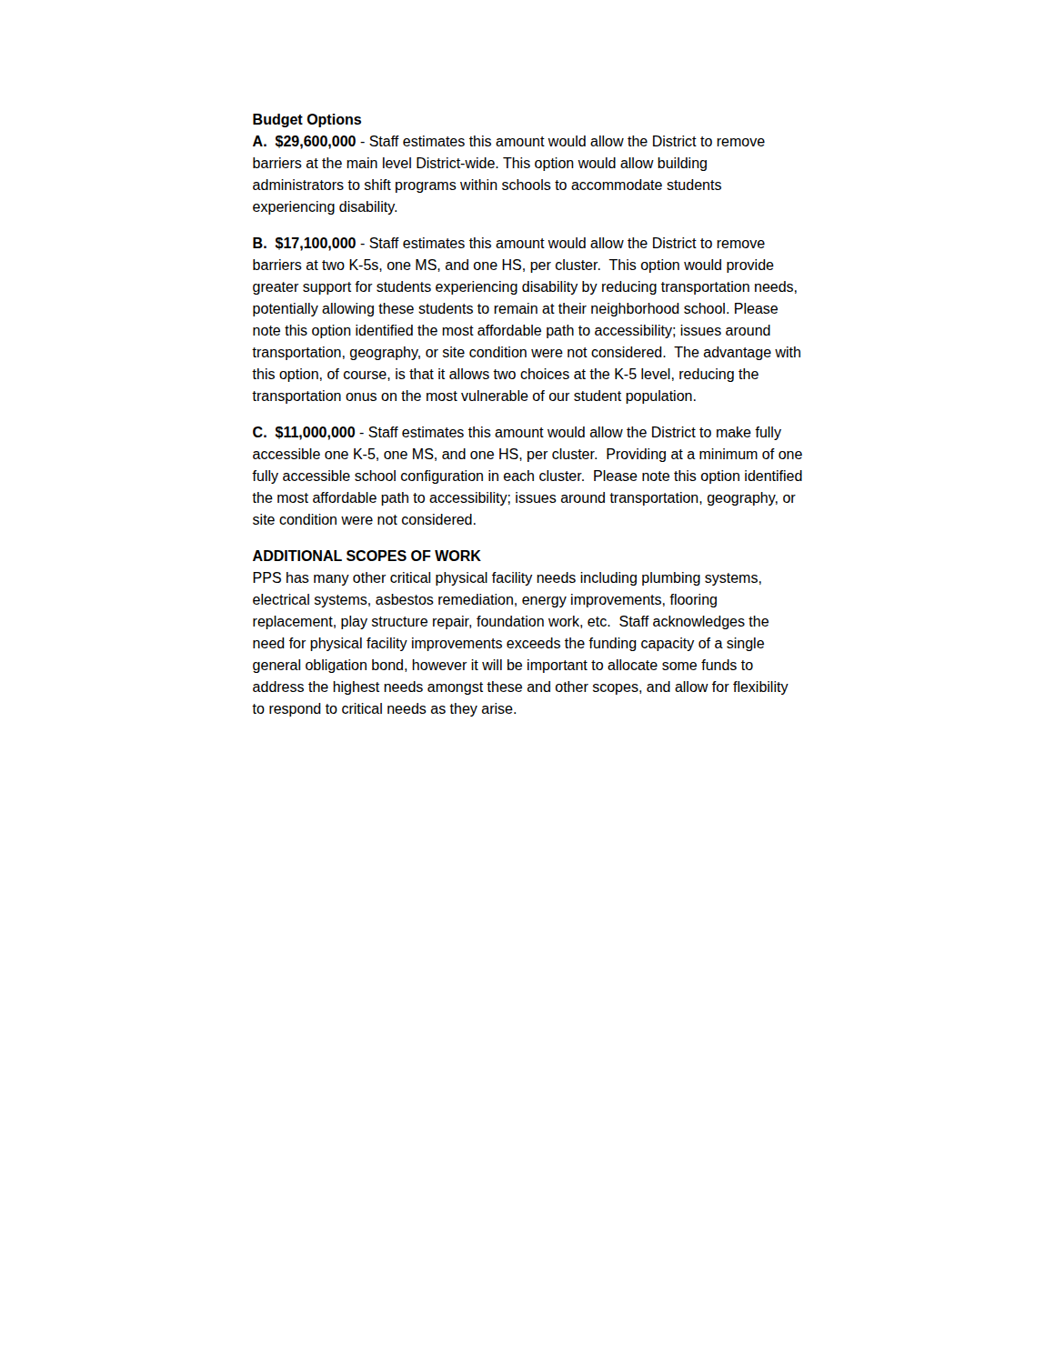Budget Options
A. $29,600,000 - Staff estimates this amount would allow the District to remove barriers at the main level District-wide. This option would allow building administrators to shift programs within schools to accommodate students experiencing disability.
B. $17,100,000 - Staff estimates this amount would allow the District to remove barriers at two K-5s, one MS, and one HS, per cluster. This option would provide greater support for students experiencing disability by reducing transportation needs, potentially allowing these students to remain at their neighborhood school. Please note this option identified the most affordable path to accessibility; issues around transportation, geography, or site condition were not considered. The advantage with this option, of course, is that it allows two choices at the K-5 level, reducing the transportation onus on the most vulnerable of our student population.
C. $11,000,000 - Staff estimates this amount would allow the District to make fully accessible one K-5, one MS, and one HS, per cluster. Providing at a minimum of one fully accessible school configuration in each cluster. Please note this option identified the most affordable path to accessibility; issues around transportation, geography, or site condition were not considered.
ADDITIONAL SCOPES OF WORK
PPS has many other critical physical facility needs including plumbing systems, electrical systems, asbestos remediation, energy improvements, flooring replacement, play structure repair, foundation work, etc. Staff acknowledges the need for physical facility improvements exceeds the funding capacity of a single general obligation bond, however it will be important to allocate some funds to address the highest needs amongst these and other scopes, and allow for flexibility to respond to critical needs as they arise.